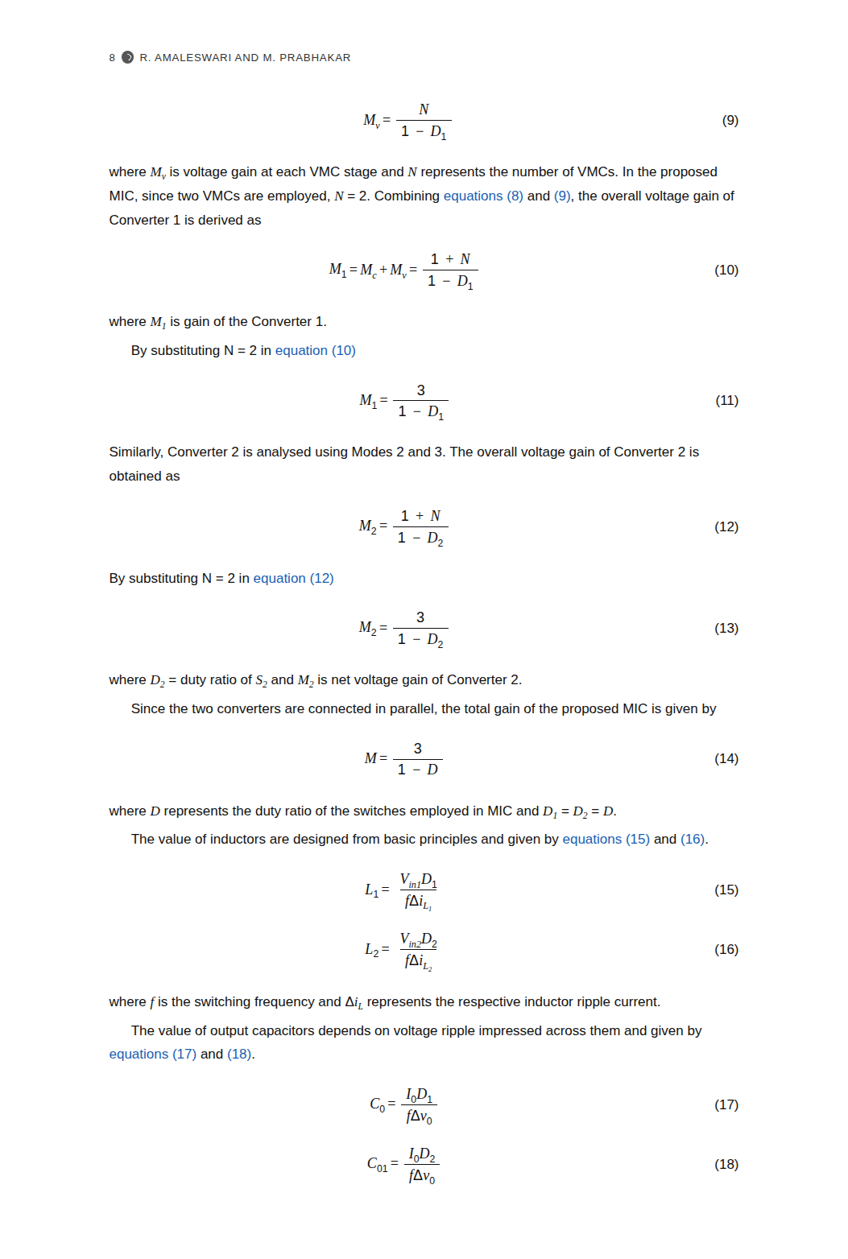8 R. Amaleswari and M. Prabhakar
Mv=N 1 − D1
(9)
where Mv is voltage gain at each VMC stage and N represents the number of VMCs. In the proposed MIC, since two VMCs are employed, N = 2. Combining equations (8) and (9), the overall voltage gain of Converter 1 is derived as
M1=Mc+Mv=1 + N 1 − D1
(10)
where M1 is gain of the Converter 1.
By substituting N = 2 in equation (10)
M1=31 − D1
(11)
Similarly, Converter 2 is analysed using Modes 2 and 3. The overall voltage gain of Converter 2 is obtained as
M2=1 + N 1 − D2
(12)
By substituting N = 2 in equation (12)
M2=31 − D2
(13)
where D2 = duty ratio of S2 and M2 is net voltage gain of Converter 2.
Since the two converters are connected in parallel, the total gain of the proposed MIC is given by
M=31 − D
(14)
where D represents the duty ratio of the switches employed in MIC and D1 = D2 = D.
The value of inductors are designed from basic principles and given by equations (15) and (16).
L1=Vin1 D1 f ΔiL1
(15)
L2=Vin2 D2 f ΔiL2
(16)
where f is the switching frequency and ΔiL represents the respective inductor ripple current.
The value of output capacitors depends on voltage ripple impressed across them and given by equations (17) and (18).
C0=I0D1 f Δv0
(17)
C01=I0D2 f Δv0
(18)